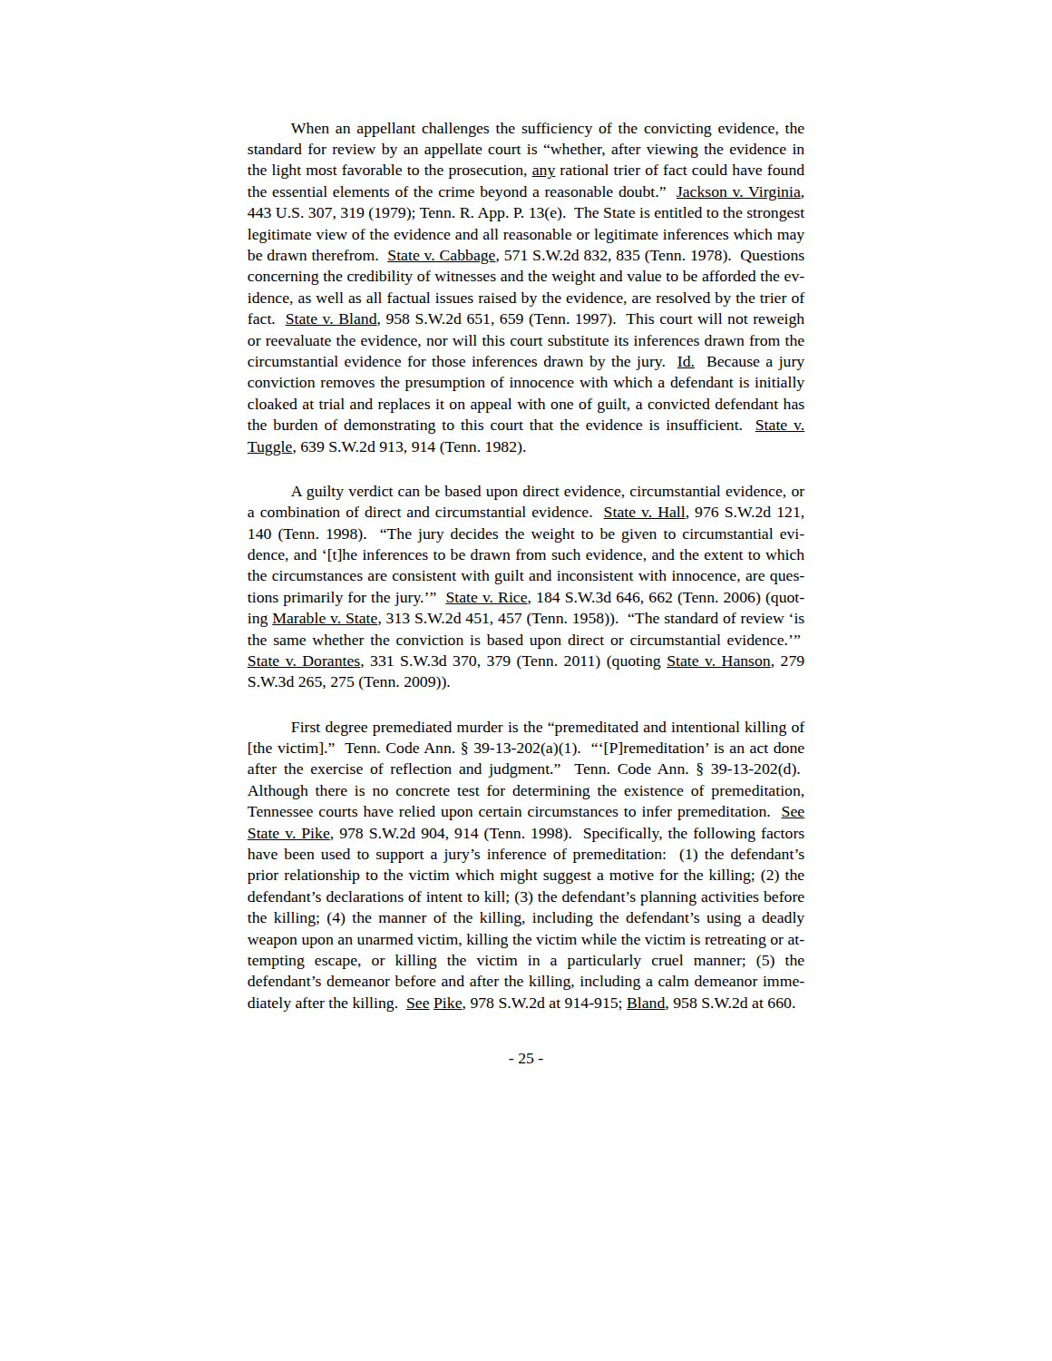When an appellant challenges the sufficiency of the convicting evidence, the standard for review by an appellate court is “whether, after viewing the evidence in the light most favorable to the prosecution, any rational trier of fact could have found the essential elements of the crime beyond a reasonable doubt.” Jackson v. Virginia, 443 U.S. 307, 319 (1979); Tenn. R. App. P. 13(e). The State is entitled to the strongest legitimate view of the evidence and all reasonable or legitimate inferences which may be drawn therefrom. State v. Cabbage, 571 S.W.2d 832, 835 (Tenn. 1978). Questions concerning the credibility of witnesses and the weight and value to be afforded the evidence, as well as all factual issues raised by the evidence, are resolved by the trier of fact. State v. Bland, 958 S.W.2d 651, 659 (Tenn. 1997). This court will not reweigh or reevaluate the evidence, nor will this court substitute its inferences drawn from the circumstantial evidence for those inferences drawn by the jury. Id. Because a jury conviction removes the presumption of innocence with which a defendant is initially cloaked at trial and replaces it on appeal with one of guilt, a convicted defendant has the burden of demonstrating to this court that the evidence is insufficient. State v. Tuggle, 639 S.W.2d 913, 914 (Tenn. 1982).
A guilty verdict can be based upon direct evidence, circumstantial evidence, or a combination of direct and circumstantial evidence. State v. Hall, 976 S.W.2d 121, 140 (Tenn. 1998). “The jury decides the weight to be given to circumstantial evidence, and ‘[t]he inferences to be drawn from such evidence, and the extent to which the circumstances are consistent with guilt and inconsistent with innocence, are questions primarily for the jury.’” State v. Rice, 184 S.W.3d 646, 662 (Tenn. 2006) (quoting Marable v. State, 313 S.W.2d 451, 457 (Tenn. 1958)). “The standard of review ‘is the same whether the conviction is based upon direct or circumstantial evidence.’” State v. Dorantes, 331 S.W.3d 370, 379 (Tenn. 2011) (quoting State v. Hanson, 279 S.W.3d 265, 275 (Tenn. 2009)).
First degree premediated murder is the “premeditated and intentional killing of [the victim].” Tenn. Code Ann. § 39-13-202(a)(1). “‘[P]remeditation’ is an act done after the exercise of reflection and judgment.” Tenn. Code Ann. § 39-13-202(d). Although there is no concrete test for determining the existence of premeditation, Tennessee courts have relied upon certain circumstances to infer premeditation. See State v. Pike, 978 S.W.2d 904, 914 (Tenn. 1998). Specifically, the following factors have been used to support a jury’s inference of premeditation: (1) the defendant’s prior relationship to the victim which might suggest a motive for the killing; (2) the defendant’s declarations of intent to kill; (3) the defendant’s planning activities before the killing; (4) the manner of the killing, including the defendant’s using a deadly weapon upon an unarmed victim, killing the victim while the victim is retreating or attempting escape, or killing the victim in a particularly cruel manner; (5) the defendant’s demeanor before and after the killing, including a calm demeanor immediately after the killing. See Pike, 978 S.W.2d at 914-915; Bland, 958 S.W.2d at 660.
- 25 -